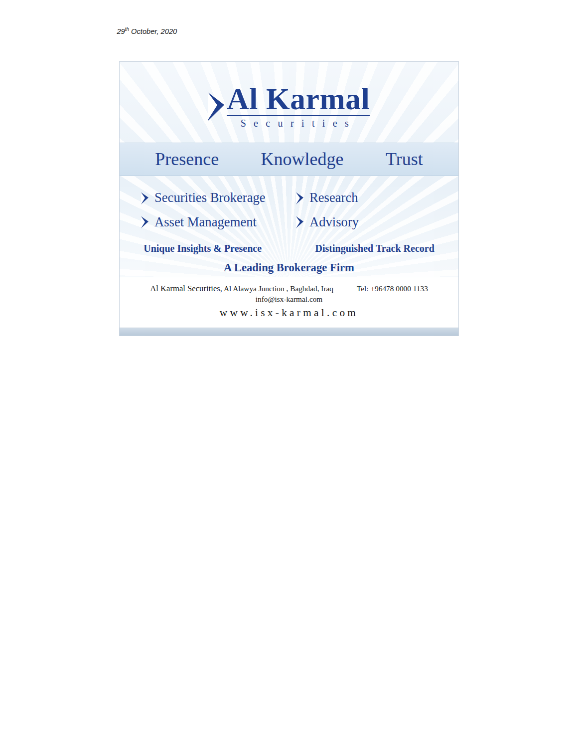29th October, 2020
Al Karmal
Securities
Presence Knowledge Trust
Securities Brokerage
Research
Asset Management
Advisory
Unique Insights & Presence
Distinguished Track Record
A Leading Brokerage Firm
Al Karmal Securities, Al Alawya Junction , Baghdad, Iraq Tel: +96478 0000 1133
info@isx-karmal.com
www.isx-karmal.com